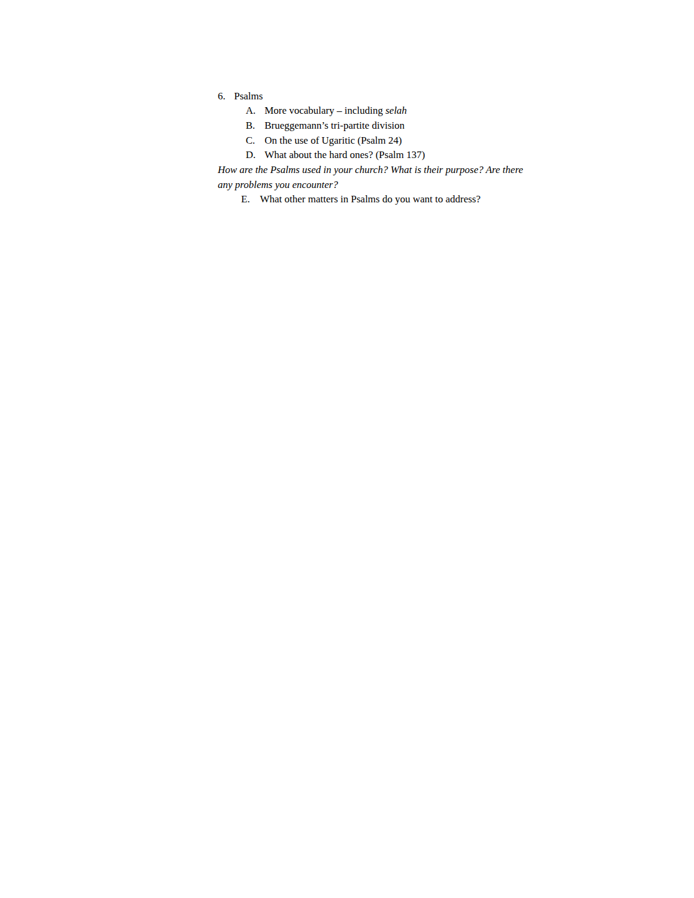6. Psalms
A. More vocabulary – including selah
B. Brueggemann’s tri-partite division
C. On the use of Ugaritic (Psalm 24)
D. What about the hard ones? (Psalm 137)
How are the Psalms used in your church? What is their purpose? Are there any problems you encounter?
E. What other matters in Psalms do you want to address?